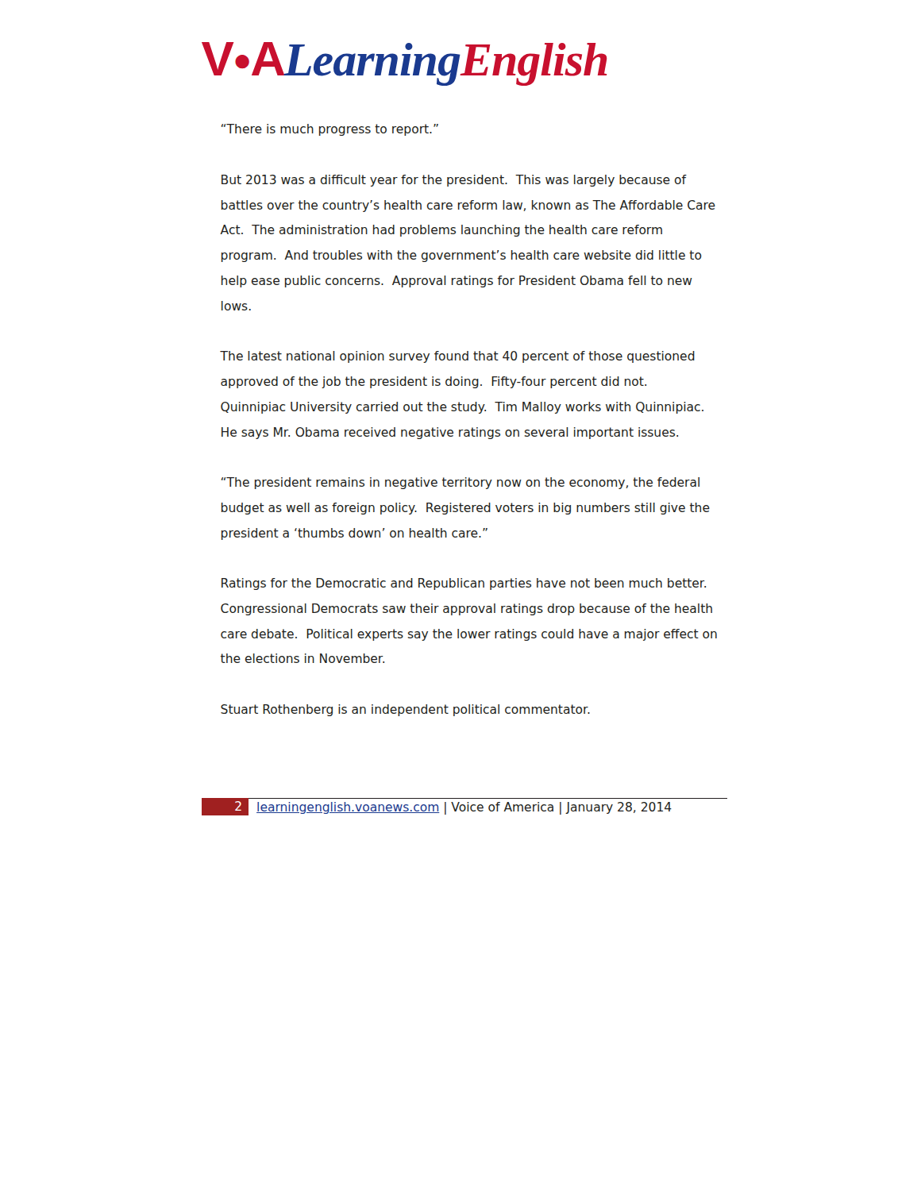V●A Learning English
“There is much progress to report.”
But 2013 was a difficult year for the president. This was largely because of battles over the country’s health care reform law, known as The Affordable Care Act. The administration had problems launching the health care reform program. And troubles with the government’s health care website did little to help ease public concerns. Approval ratings for President Obama fell to new lows.
The latest national opinion survey found that 40 percent of those questioned approved of the job the president is doing. Fifty-four percent did not. Quinnipiac University carried out the study. Tim Malloy works with Quinnipiac. He says Mr. Obama received negative ratings on several important issues.
“The president remains in negative territory now on the economy, the federal budget as well as foreign policy. Registered voters in big numbers still give the president a ‘thumbs down’ on health care.”
Ratings for the Democratic and Republican parties have not been much better. Congressional Democrats saw their approval ratings drop because of the health care debate. Political experts say the lower ratings could have a major effect on the elections in November.
Stuart Rothenberg is an independent political commentator.
2
learningenglish.voanews.com | Voice of America | January 28, 2014